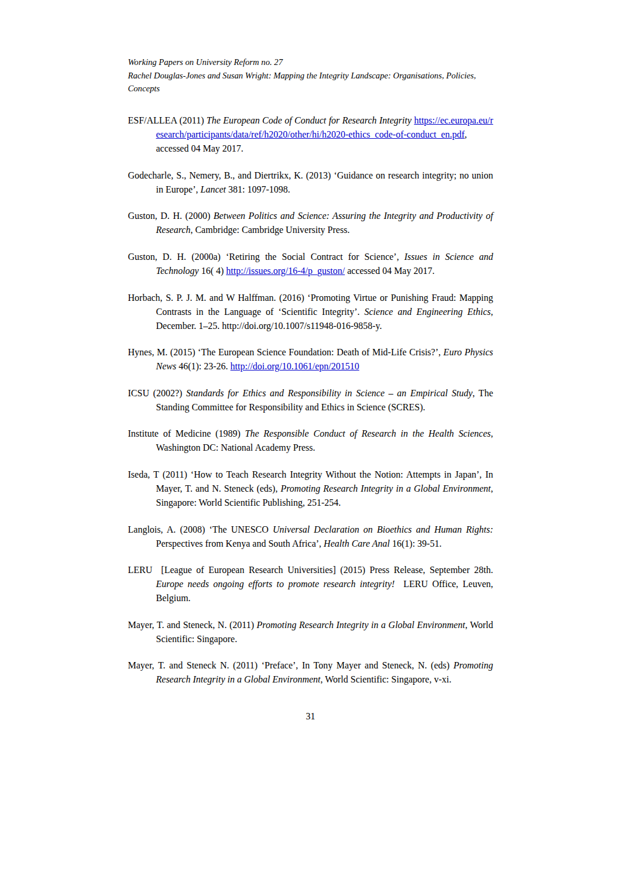Working Papers on University Reform no. 27
Rachel Douglas-Jones and Susan Wright: Mapping the Integrity Landscape: Organisations, Policies, Concepts
ESF/ALLEA (2011) The European Code of Conduct for Research Integrity https://ec.europa.eu/research/participants/data/ref/h2020/other/hi/h2020-ethics_code-of-conduct_en.pdf, accessed 04 May 2017.
Godecharle, S., Nemery, B., and Diertrikx, K. (2013) ‘Guidance on research integrity; no union in Europe’, Lancet 381: 1097-1098.
Guston, D. H. (2000) Between Politics and Science: Assuring the Integrity and Productivity of Research, Cambridge: Cambridge University Press.
Guston, D. H. (2000a) ‘Retiring the Social Contract for Science’, Issues in Science and Technology 16( 4) http://issues.org/16-4/p_guston/ accessed 04 May 2017.
Horbach, S. P. J. M. and W Halffman. (2016) ‘Promoting Virtue or Punishing Fraud: Mapping Contrasts in the Language of ‘Scientific Integrity’. Science and Engineering Ethics, December. 1–25. http://doi.org/10.1007/s11948-016-9858-y.
Hynes, M. (2015) ‘The European Science Foundation: Death of Mid-Life Crisis?’, Euro Physics News 46(1): 23-26. http://doi.org/10.1061/epn/201510
ICSU (2002?) Standards for Ethics and Responsibility in Science – an Empirical Study, The Standing Committee for Responsibility and Ethics in Science (SCRES).
Institute of Medicine (1989) The Responsible Conduct of Research in the Health Sciences, Washington DC: National Academy Press.
Iseda, T (2011) ‘How to Teach Research Integrity Without the Notion: Attempts in Japan’, In Mayer, T. and N. Steneck (eds), Promoting Research Integrity in a Global Environment, Singapore: World Scientific Publishing, 251-254.
Langlois, A. (2008) ‘The UNESCO Universal Declaration on Bioethics and Human Rights: Perspectives from Kenya and South Africa’, Health Care Anal 16(1): 39-51.
LERU [League of European Research Universities] (2015) Press Release, September 28th. Europe needs ongoing efforts to promote research integrity! LERU Office, Leuven, Belgium.
Mayer, T. and Steneck, N. (2011) Promoting Research Integrity in a Global Environment, World Scientific: Singapore.
Mayer, T. and Steneck N. (2011) ‘Preface’, In Tony Mayer and Steneck, N. (eds) Promoting Research Integrity in a Global Environment, World Scientific: Singapore, v-xi.
31